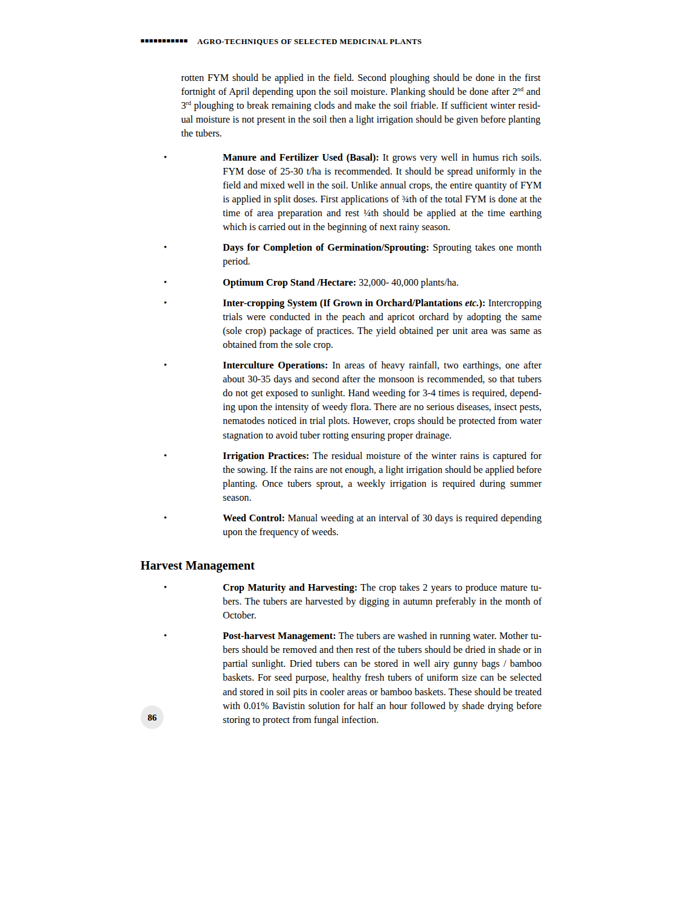■■■■■■■■■■■ Agro-techniques of Selected Medicinal Plants
rotten FYM should be applied in the field. Second ploughing should be done in the first fortnight of April depending upon the soil moisture. Planking should be done after 2nd and 3rd ploughing to break remaining clods and make the soil friable. If sufficient winter residual moisture is not present in the soil then a light irrigation should be given before planting the tubers.
Manure and Fertilizer Used (Basal): It grows very well in humus rich soils. FYM dose of 25-30 t/ha is recommended. It should be spread uniformly in the field and mixed well in the soil. Unlike annual crops, the entire quantity of FYM is applied in split doses. First applications of ¾th of the total FYM is done at the time of area preparation and rest ¼th should be applied at the time earthing which is carried out in the beginning of next rainy season.
Days for Completion of Germination/Sprouting: Sprouting takes one month period.
Optimum Crop Stand /Hectare: 32,000- 40,000 plants/ha.
Inter-cropping System (If Grown in Orchard/Plantations etc.): Intercropping trials were conducted in the peach and apricot orchard by adopting the same (sole crop) package of practices. The yield obtained per unit area was same as obtained from the sole crop.
Interculture Operations: In areas of heavy rainfall, two earthings, one after about 30-35 days and second after the monsoon is recommended, so that tubers do not get exposed to sunlight. Hand weeding for 3-4 times is required, depending upon the intensity of weedy flora. There are no serious diseases, insect pests, nematodes noticed in trial plots. However, crops should be protected from water stagnation to avoid tuber rotting ensuring proper drainage.
Irrigation Practices: The residual moisture of the winter rains is captured for the sowing. If the rains are not enough, a light irrigation should be applied before planting. Once tubers sprout, a weekly irrigation is required during summer season.
Weed Control: Manual weeding at an interval of 30 days is required depending upon the frequency of weeds.
Harvest Management
Crop Maturity and Harvesting: The crop takes 2 years to produce mature tubers. The tubers are harvested by digging in autumn preferably in the month of October.
Post-harvest Management: The tubers are washed in running water. Mother tubers should be removed and then rest of the tubers should be dried in shade or in partial sunlight. Dried tubers can be stored in well airy gunny bags / bamboo baskets. For seed purpose, healthy fresh tubers of uniform size can be selected and stored in soil pits in cooler areas or bamboo baskets. These should be treated with 0.01% Bavistin solution for half an hour followed by shade drying before storing to protect from fungal infection.
86